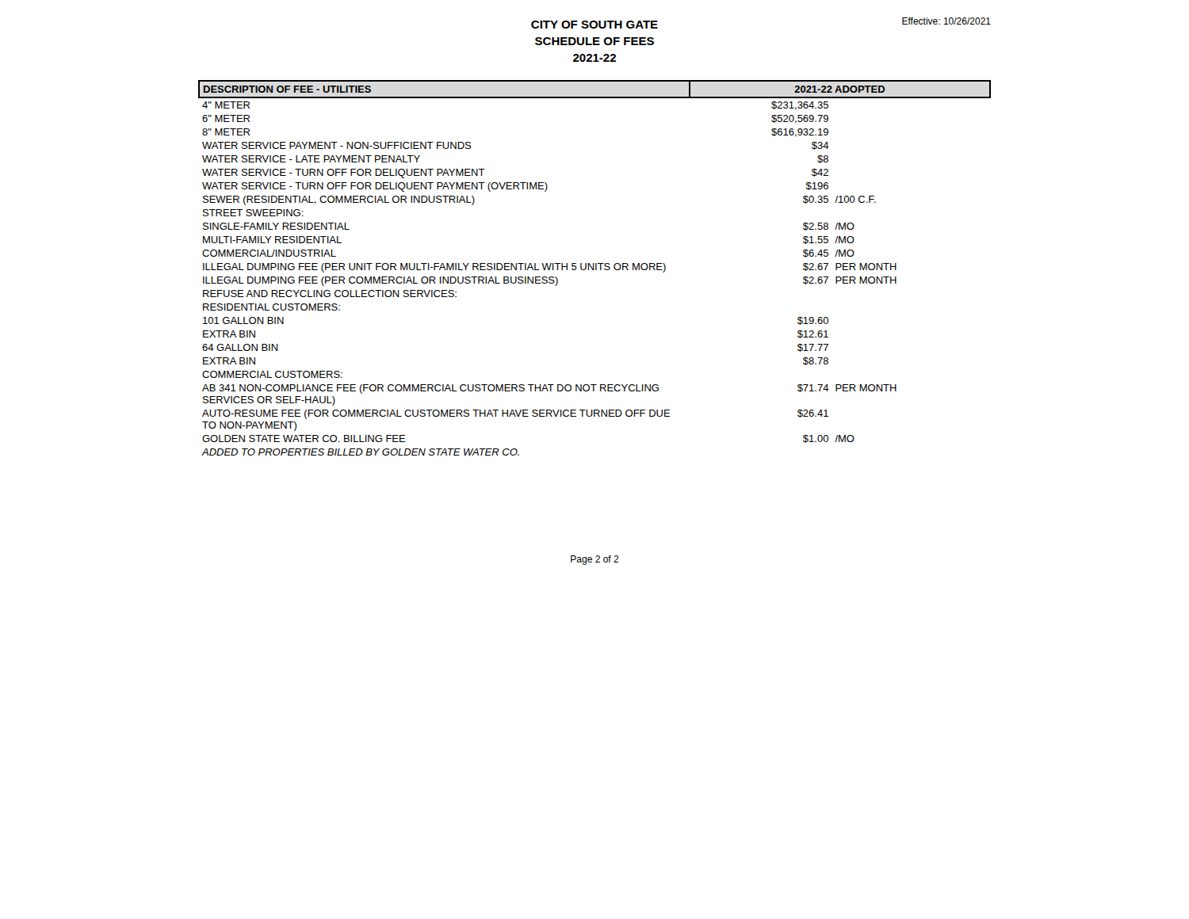Effective: 10/26/2021
CITY OF SOUTH GATE
SCHEDULE OF FEES
2021-22
| DESCRIPTION OF FEE - UTILITIES | 2021-22 ADOPTED |
| --- | --- |
| 4" METER | $231,364.35 | |
| 6" METER | $520,569.79 | |
| 8" METER | $616,932.19 | |
| WATER SERVICE PAYMENT - NON-SUFFICIENT FUNDS | $34 | |
| WATER SERVICE - LATE PAYMENT PENALTY | $8 | |
| WATER SERVICE - TURN OFF FOR DELIQUENT PAYMENT | $42 | |
| WATER SERVICE - TURN OFF FOR DELIQUENT PAYMENT (OVERTIME) | $196 | |
| SEWER (RESIDENTIAL, COMMERCIAL OR INDUSTRIAL) | $0.35 | /100 C.F. |
| STREET SWEEPING: | | |
| SINGLE-FAMILY RESIDENTIAL | $2.58 | /MO |
| MULTI-FAMILY RESIDENTIAL | $1.55 | /MO |
| COMMERCIAL/INDUSTRIAL | $6.45 | /MO |
| ILLEGAL DUMPING FEE (PER UNIT FOR MULTI-FAMILY RESIDENTIAL WITH 5 UNITS OR MORE) | $2.67 | PER MONTH |
| ILLEGAL DUMPING FEE (PER COMMERCIAL OR INDUSTRIAL BUSINESS) | $2.67 | PER MONTH |
| REFUSE AND RECYCLING COLLECTION SERVICES: | | |
| RESIDENTIAL CUSTOMERS: | | |
| 101 GALLON BIN | $19.60 | |
| EXTRA BIN | $12.61 | |
| 64 GALLON BIN | $17.77 | |
| EXTRA BIN | $8.78 | |
| COMMERCIAL CUSTOMERS: | | |
| AB 341 NON-COMPLIANCE FEE (FOR COMMERCIAL CUSTOMERS THAT DO NOT RECYCLING SERVICES OR SELF-HAUL) | $71.74 | PER MONTH |
| AUTO-RESUME FEE (FOR COMMERCIAL CUSTOMERS THAT HAVE SERVICE TURNED OFF DUE TO NON-PAYMENT) | $26.41 | |
| GOLDEN STATE WATER CO. BILLING FEE | $1.00 | /MO |
| ADDED TO PROPERTIES BILLED BY GOLDEN STATE WATER CO. | | |
Page 2 of 2